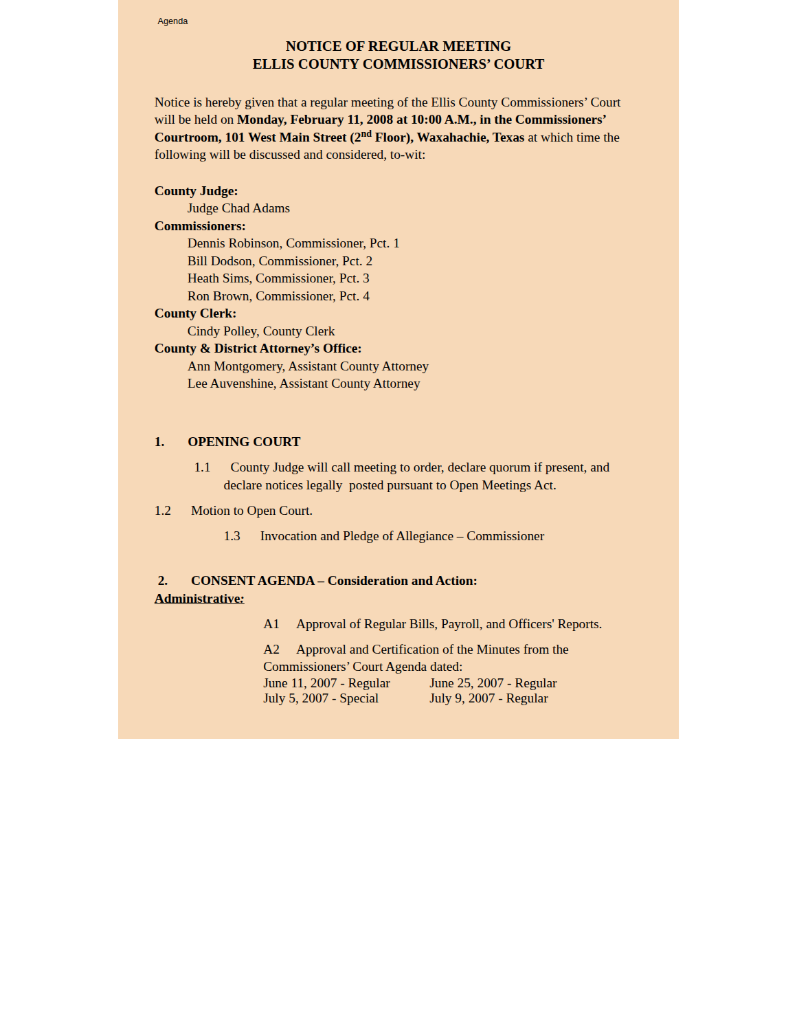Agenda
NOTICE OF REGULAR MEETING
ELLIS COUNTY COMMISSIONERS’ COURT
Notice is hereby given that a regular meeting of the Ellis County Commissioners’ Court will be held on Monday, February 11, 2008 at 10:00 A.M., in the Commissioners’ Courtroom, 101 West Main Street (2nd Floor), Waxahachie, Texas at which time the following will be discussed and considered, to-wit:
County Judge:
Judge Chad Adams
Commissioners:
Dennis Robinson, Commissioner, Pct. 1
Bill Dodson, Commissioner, Pct. 2
Heath Sims, Commissioner, Pct. 3
Ron Brown, Commissioner, Pct. 4
County Clerk:
Cindy Polley, County Clerk
County & District Attorney’s Office:
Ann Montgomery, Assistant County Attorney
Lee Auvenshine, Assistant County Attorney
1. OPENING COURT
1.1 County Judge will call meeting to order, declare quorum if present, and declare notices legally posted pursuant to Open Meetings Act.
1.2 Motion to Open Court.
1.3 Invocation and Pledge of Allegiance – Commissioner
2. CONSENT AGENDA – Consideration and Action:
Administrative:
A1 Approval of Regular Bills, Payroll, and Officers' Reports.
A2 Approval and Certification of the Minutes from the
Commissioners’ Court Agenda dated:
| June 11, 2007 - Regular | June 25, 2007 - Regular |
| July 5, 2007 - Special | July 9, 2007 - Regular |